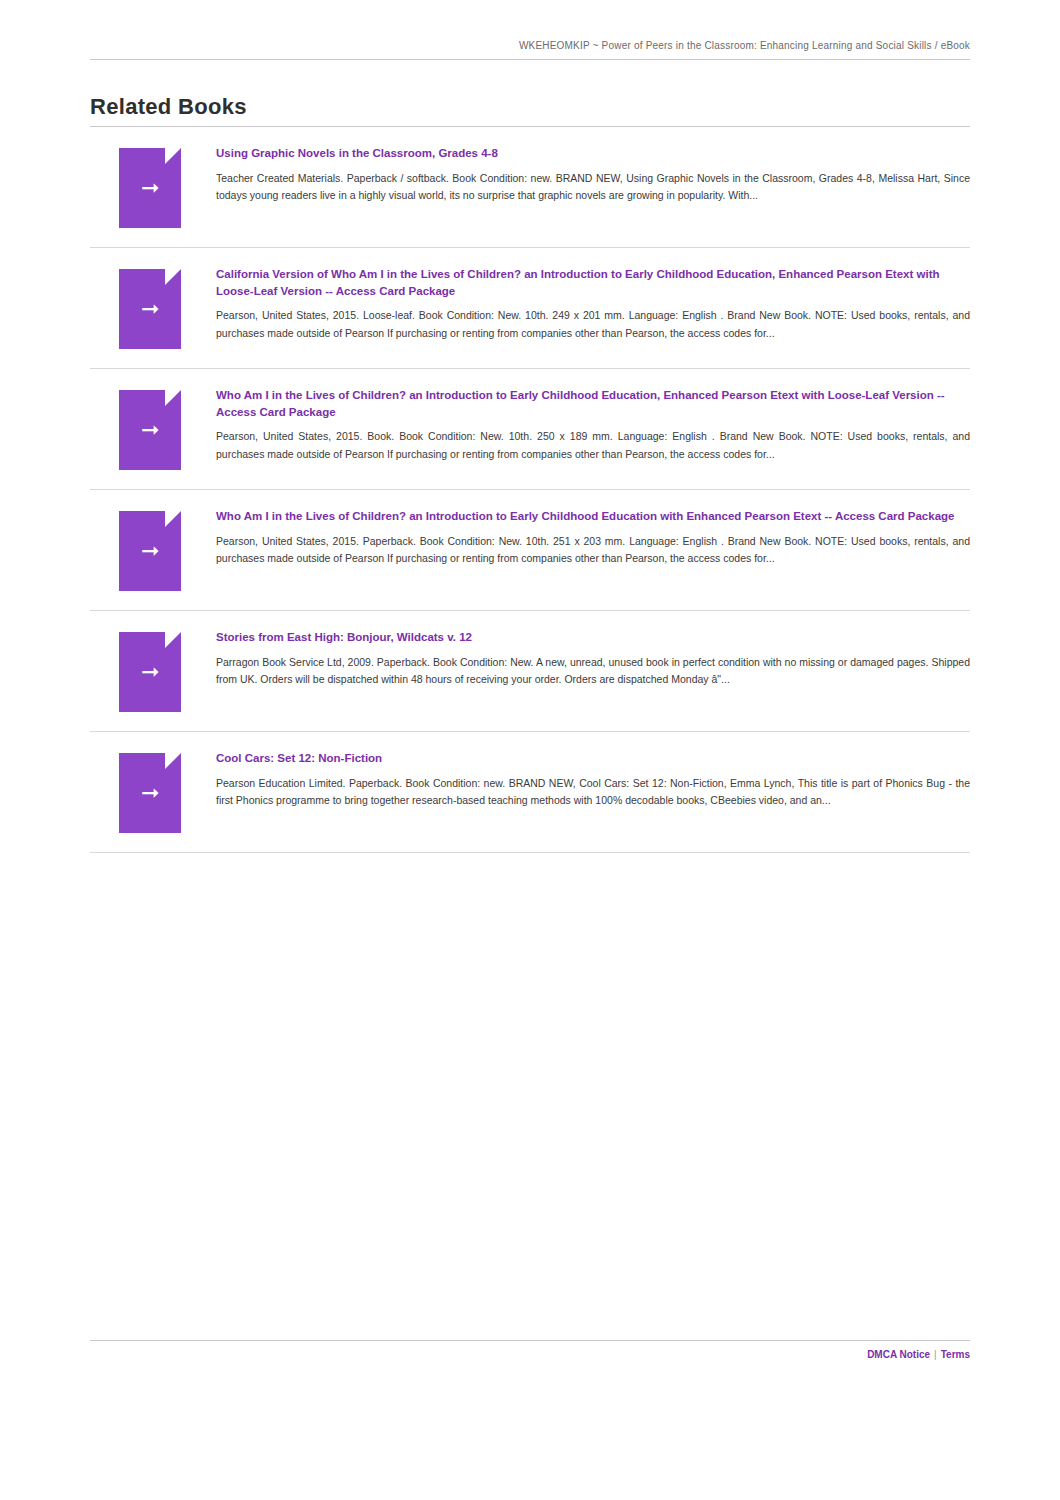WKEHEOMKIP ~ Power of Peers in the Classroom: Enhancing Learning and Social Skills / eBook
Related Books
➞
Using Graphic Novels in the Classroom, Grades 4-8
Teacher Created Materials. Paperback / softback. Book Condition: new. BRAND NEW, Using Graphic Novels in the Classroom, Grades 4-8, Melissa Hart, Since todays young readers live in a highly visual world, its no surprise that graphic novels are growing in popularity. With...
➞
California Version of Who Am I in the Lives of Children? an Introduction to Early Childhood Education, Enhanced Pearson Etext with Loose-Leaf Version -- Access Card Package
Pearson, United States, 2015. Loose-leaf. Book Condition: New. 10th. 249 x 201 mm. Language: English . Brand New Book. NOTE: Used books, rentals, and purchases made outside of Pearson If purchasing or renting from companies other than Pearson, the access codes for...
➞
Who Am I in the Lives of Children? an Introduction to Early Childhood Education, Enhanced Pearson Etext with Loose-Leaf Version -- Access Card Package
Pearson, United States, 2015. Book. Book Condition: New. 10th. 250 x 189 mm. Language: English . Brand New Book. NOTE: Used books, rentals, and purchases made outside of Pearson If purchasing or renting from companies other than Pearson, the access codes for...
➞
Who Am I in the Lives of Children? an Introduction to Early Childhood Education with Enhanced Pearson Etext -- Access Card Package
Pearson, United States, 2015. Paperback. Book Condition: New. 10th. 251 x 203 mm. Language: English . Brand New Book. NOTE: Used books, rentals, and purchases made outside of Pearson If purchasing or renting from companies other than Pearson, the access codes for...
➞
Stories from East High: Bonjour, Wildcats v. 12
Parragon Book Service Ltd, 2009. Paperback. Book Condition: New. A new, unread, unused book in perfect condition with no missing or damaged pages. Shipped from UK. Orders will be dispatched within 48 hours of receiving your order. Orders are dispatched Monday â"...
➞
Cool Cars: Set 12: Non-Fiction
Pearson Education Limited. Paperback. Book Condition: new. BRAND NEW, Cool Cars: Set 12: Non-Fiction, Emma Lynch, This title is part of Phonics Bug - the first Phonics programme to bring together research-based teaching methods with 100% decodable books, CBeebies video, and an...
DMCA Notice|Terms